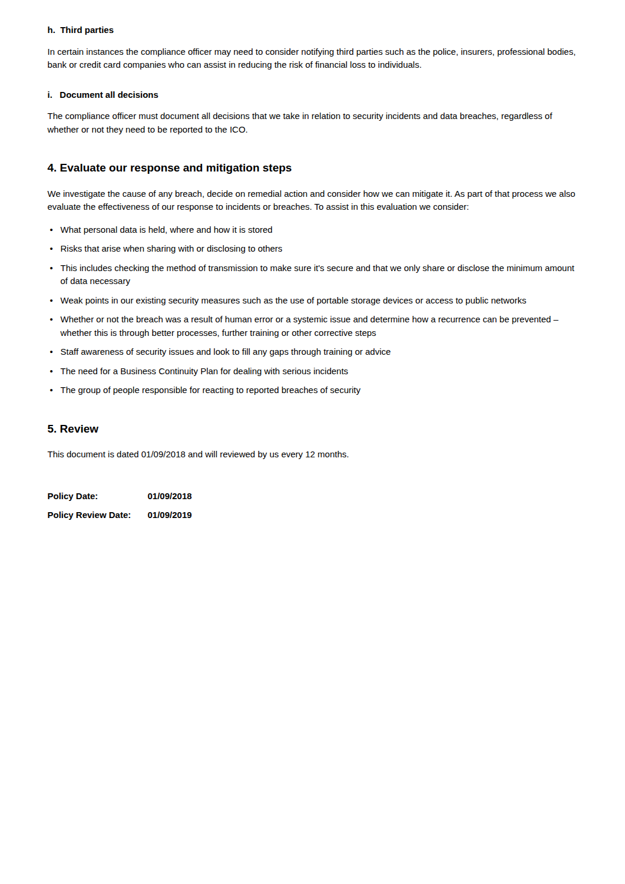h. Third parties
In certain instances the compliance officer may need to consider notifying third parties such as the police, insurers, professional bodies, bank or credit card companies who can assist in reducing the risk of financial loss to individuals.
i. Document all decisions
The compliance officer must document all decisions that we take in relation to security incidents and data breaches, regardless of whether or not they need to be reported to the ICO.
4. Evaluate our response and mitigation steps
We investigate the cause of any breach, decide on remedial action and consider how we can mitigate it. As part of that process we also evaluate the effectiveness of our response to incidents or breaches. To assist in this evaluation we consider:
What personal data is held, where and how it is stored
Risks that arise when sharing with or disclosing to others
This includes checking the method of transmission to make sure it's secure and that we only share or disclose the minimum amount of data necessary
Weak points in our existing security measures such as the use of portable storage devices or access to public networks
Whether or not the breach was a result of human error or a systemic issue and determine how a recurrence can be prevented – whether this is through better processes, further training or other corrective steps
Staff awareness of security issues and look to fill any gaps through training or advice
The need for a Business Continuity Plan for dealing with serious incidents
The group of people responsible for reacting to reported breaches of security
5. Review
This document is dated 01/09/2018 and will reviewed by us every 12 months.
Policy Date: 01/09/2018
Policy Review Date: 01/09/2019